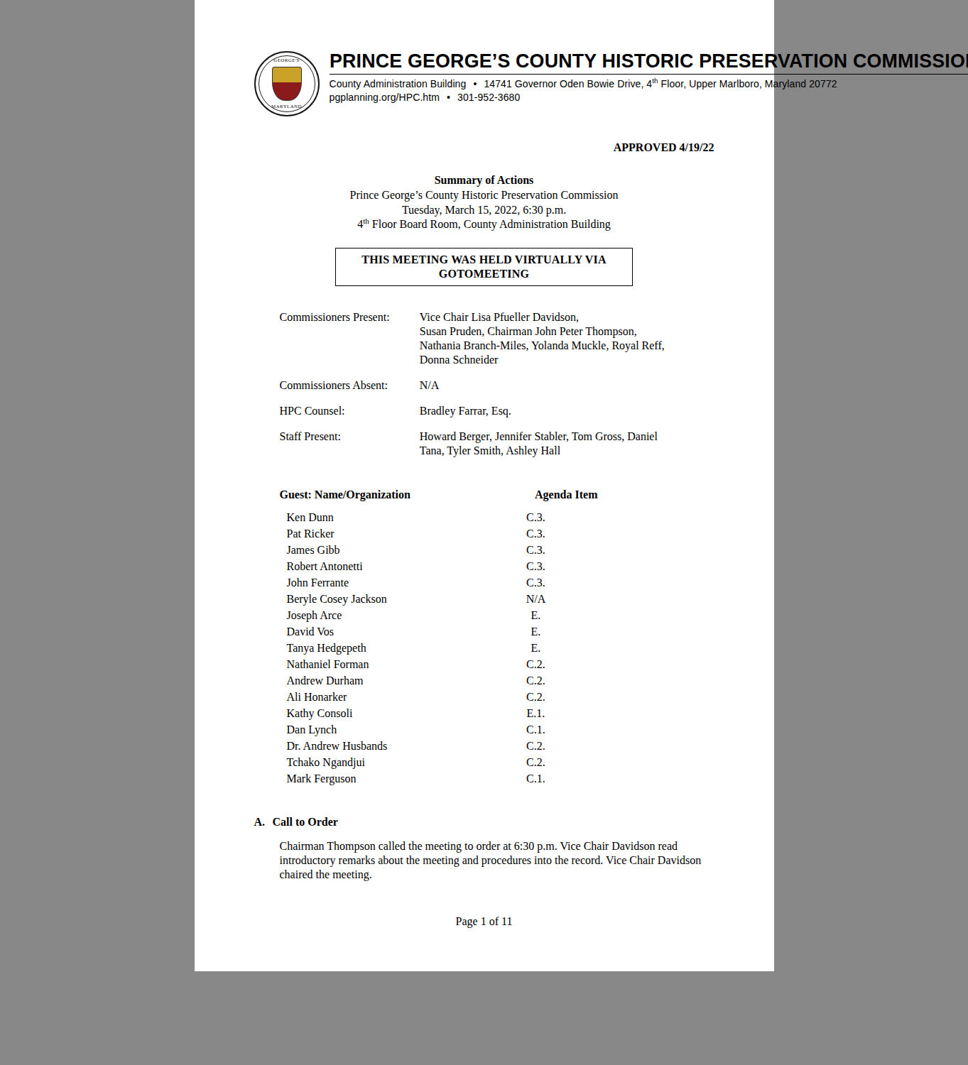GEORGE'S
MARYLAND
PRINCE GEORGE’S COUNTY HISTORIC PRESERVATION COMMISSION
County Administration Building • 14741 Governor Oden Bowie Drive, 4th Floor, Upper Marlboro, Maryland 20772
pgplanning.org/HPC.htm • 301-952-3680
APPROVED 4/19/22
Summary of Actions
Prince George’s County Historic Preservation Commission
Tuesday, March 15, 2022, 6:30 p.m.
4th Floor Board Room, County Administration Building
THIS MEETING WAS HELD VIRTUALLY VIA GOTOMEETING
| Commissioners Present: | Vice Chair Lisa Pfueller Davidson, Susan Pruden, Chairman John Peter Thompson, Nathania Branch-Miles, Yolanda Muckle, Royal Reff, Donna Schneider |
| Commissioners Absent: | N/A |
| HPC Counsel: | Bradley Farrar, Esq. |
| Staff Present: | Howard Berger, Jennifer Stabler, Tom Gross, Daniel Tana, Tyler Smith, Ashley Hall |
Guest: Name/Organization
Agenda Item
| Ken Dunn | C.3. |
| Pat Ricker | C.3. |
| James Gibb | C.3. |
| Robert Antonetti | C.3. |
| John Ferrante | C.3. |
| Beryle Cosey Jackson | N/A |
| Joseph Arce | E. |
| David Vos | E. |
| Tanya Hedgepeth | E. |
| Nathaniel Forman | C.2. |
| Andrew Durham | C.2. |
| Ali Honarker | C.2. |
| Kathy Consoli | E.1. |
| Dan Lynch | C.1. |
| Dr. Andrew Husbands | C.2. |
| Tchako Ngandjui | C.2. |
| Mark Ferguson | C.1. |
A. Call to Order
Chairman Thompson called the meeting to order at 6:30 p.m. Vice Chair Davidson read introductory remarks about the meeting and procedures into the record. Vice Chair Davidson chaired the meeting.
Page 1 of 11